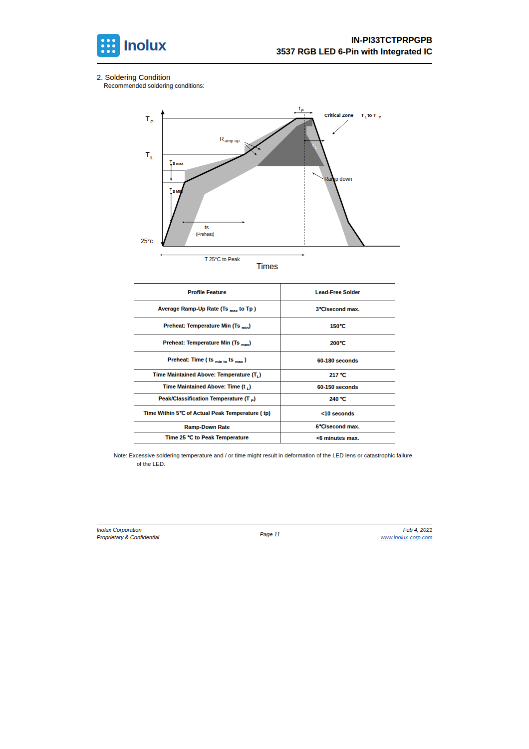Inolux
IN-PI33TCTPRPGPB
3537 RGB LED 6-Pin with Integrated IC
2. Soldering Condition
Recommended soldering conditions:
T P T L 25°c T S max T S MIN ts (Preheat) R amp-up t P t L Critical Zone T L to T P Ramp down T 25°C to Peak Times
| Profile Feature | Lead-Free Solder |
| Average Ramp-Up Rate (Ts max to Tp ) | 3℃/second max. |
| Preheat: Temperature Min (Ts min ) | 150℃ |
| Preheat: Temperature Min (Ts max ) | 200℃ |
| Preheat: Time ( ts min to ts max ) | 60-180 seconds |
| Time Maintained Above: Temperature (T L ) | 217 ℃ |
| Time Maintained Above: Time (t L ) | 60-150 seconds |
| Peak/Classification Temperature (T P ) | 240 ℃ |
| Time Within 5℃ of Actual Peak Temperature ( tp) | <10 seconds |
| Ramp-Down Rate | 6℃/second max. |
| Time 25 ℃ to Peak Temperature | <6 minutes max. |
Note: Excessive soldering temperature and / or time might result in deformation of the LED lens or catastrophic failure of the LED.
Inolux Corporation
Proprietary & Confidential
Page 11
Feb 4, 2021
www.inolux-corp.com